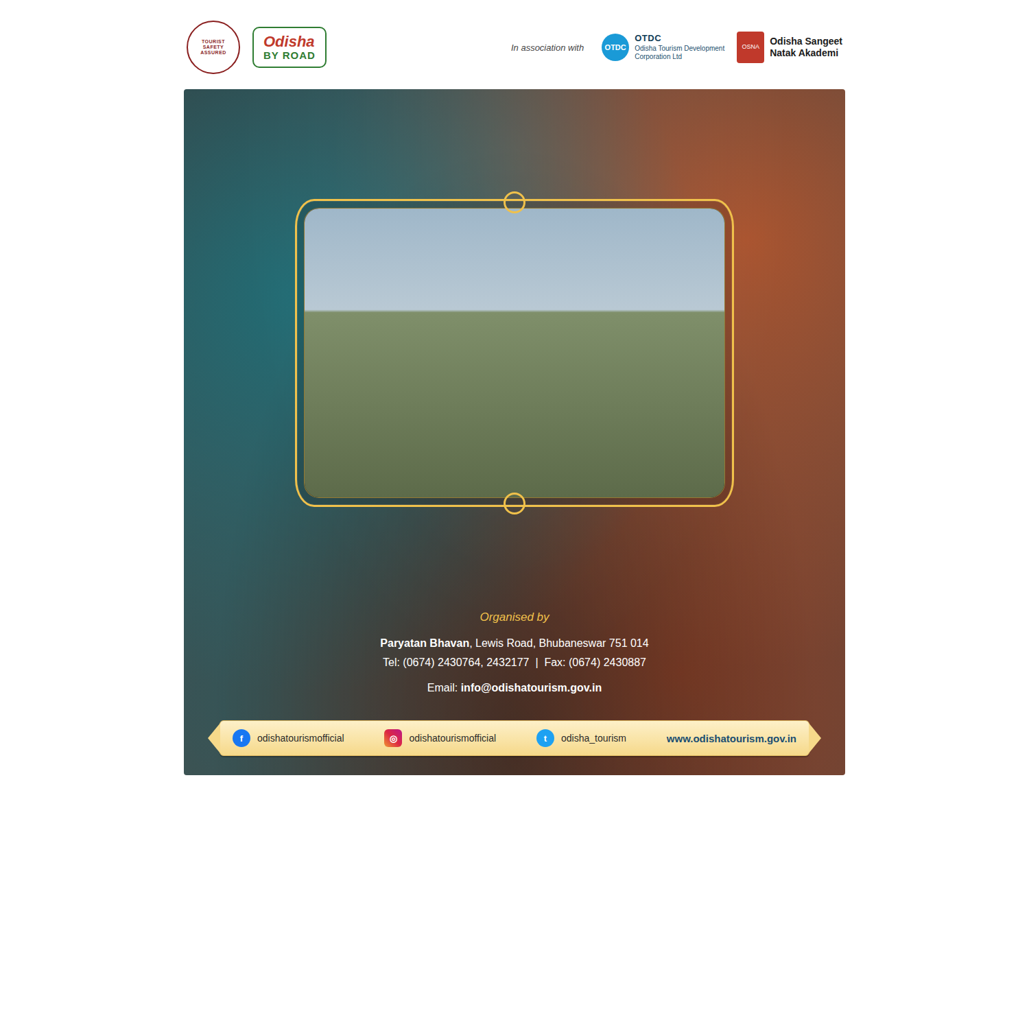TOURIST
SAFETY
ASSURED
Odisha BY ROAD
In association with
OTDC
OTDC Odisha Tourism Development
Corporation Ltd
OSNA
Odisha Sangeet
Natak Akademi
Organised by
Paryatan Bhavan, Lewis Road, Bhubaneswar 751 014
Tel: (0674) 2430764, 2432177 | Fax: (0674) 2430887
Email: info@odishatourism.gov.in
f odishatourismofficial
◎ odishatourismofficial
t odisha_tourism
www.odishatourism.gov.in